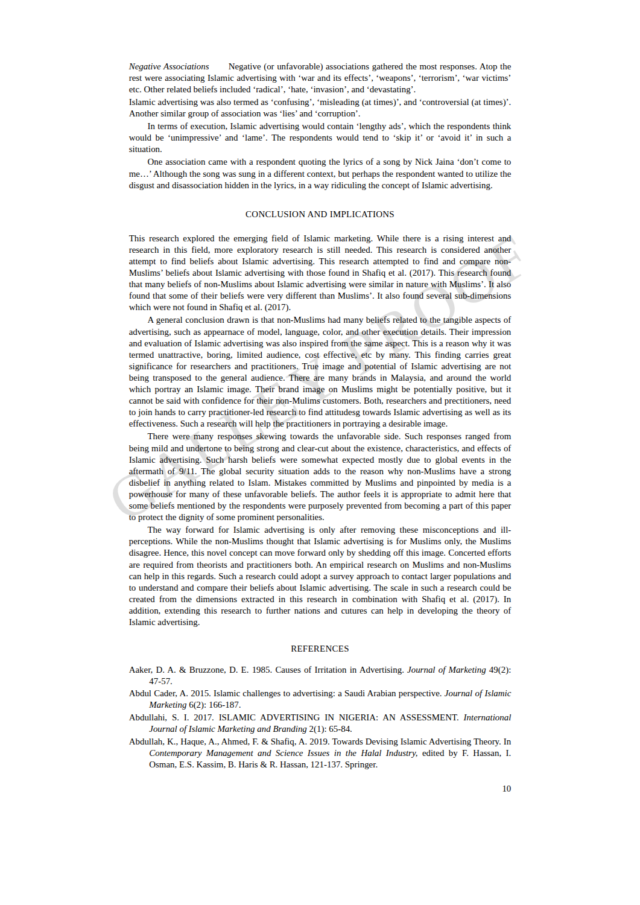GALLEY PROOF
Negative Associations Negative (or unfavorable) associations gathered the most responses. Atop the rest were associating Islamic advertising with ‘war and its effects’, ‘weapons’, ‘terrorism’, ‘war victims’ etc. Other related beliefs included ‘radical’, ‘hate, ‘invasion’, and ‘devastating’.
Islamic advertising was also termed as ‘confusing’, ‘misleading (at times)’, and ‘controversial (at times)’. Another similar group of association was ‘lies’ and ‘corruption’.
In terms of execution, Islamic advertising would contain ‘lengthy ads’, which the respondents think would be ‘unimpressive’ and ‘lame’. The respondents would tend to ‘skip it’ or ‘avoid it’ in such a situation.
One association came with a respondent quoting the lyrics of a song by Nick Jaina ‘don’t come to me…’ Although the song was sung in a different context, but perhaps the respondent wanted to utilize the disgust and disassociation hidden in the lyrics, in a way ridiculing the concept of Islamic advertising.
CONCLUSION AND IMPLICATIONS
This research explored the emerging field of Islamic marketing. While there is a rising interest and research in this field, more exploratory research is still needed. This research is considered another attempt to find beliefs about Islamic advertising. This research attempted to find and compare non-Muslims’ beliefs about Islamic advertising with those found in Shafiq et al. (2017). This research found that many beliefs of non-Muslims about Islamic advertising were similar in nature with Muslims’. It also found that some of their beliefs were very different than Muslims’. It also found several sub-dimensions which were not found in Shafiq et al. (2017).
A general conclusion drawn is that non-Muslims had many beliefs related to the tangible aspects of advertising, such as appearnace of model, language, color, and other execution details. Their impression and evaluation of Islamic advertising was also inspired from the same aspect. This is a reason why it was termed unattractive, boring, limited audience, cost effective, etc by many. This finding carries great significance for researchers and practitioners. True image and potential of Islamic advertising are not being transposed to the general audience. There are many brands in Malaysia, and around the world which portray an Islamic image. Their brand image on Muslims might be potentially positive, but it cannot be said with confidence for their non-Mulims customers. Both, researchers and prectitioners, need to join hands to carry practitioner-led research to find attitudesg towards Islamic advertising as well as its effectiveness. Such a research will help the practitioners in portraying a desirable image.
There were many responses skewing towards the unfavorable side. Such responses ranged from being mild and undertone to being strong and clear-cut about the existence, characteristics, and effects of Islamic advertising. Such harsh beliefs were somewhat expected mostly due to global events in the aftermath of 9/11. The global security situation adds to the reason why non-Muslims have a strong disbelief in anything related to Islam. Mistakes committed by Muslims and pinpointed by media is a powerhouse for many of these unfavorable beliefs. The author feels it is appropriate to admit here that some beliefs mentioned by the respondents were purposely prevented from becoming a part of this paper to protect the dignity of some prominent personalities.
The way forward for Islamic advertising is only after removing these misconceptions and ill-perceptions. While the non-Muslims thought that Islamic advertising is for Muslims only, the Muslims disagree. Hence, this novel concept can move forward only by shedding off this image. Concerted efforts are required from theorists and practitioners both. An empirical research on Muslims and non-Muslims can help in this regards. Such a research could adopt a survey approach to contact larger populations and to understand and compare their beliefs about Islamic advertising. The scale in such a research could be created from the dimensions extracted in this research in combination with Shafiq et al. (2017). In addition, extending this research to further nations and cutures can help in developing the theory of Islamic advertising.
REFERENCES
Aaker, D. A. & Bruzzone, D. E. 1985. Causes of Irritation in Advertising. Journal of Marketing 49(2): 47-57.
Abdul Cader, A. 2015. Islamic challenges to advertising: a Saudi Arabian perspective. Journal of Islamic Marketing 6(2): 166-187.
Abdullahi, S. I. 2017. ISLAMIC ADVERTISING IN NIGERIA: AN ASSESSMENT. International Journal of Islamic Marketing and Branding 2(1): 65-84.
Abdullah, K., Haque, A., Ahmed, F. & Shafiq, A. 2019. Towards Devising Islamic Advertising Theory. In Contemporary Management and Science Issues in the Halal Industry, edited by F. Hassan, I. Osman, E.S. Kassim, B. Haris & R. Hassan, 121-137. Springer.
10